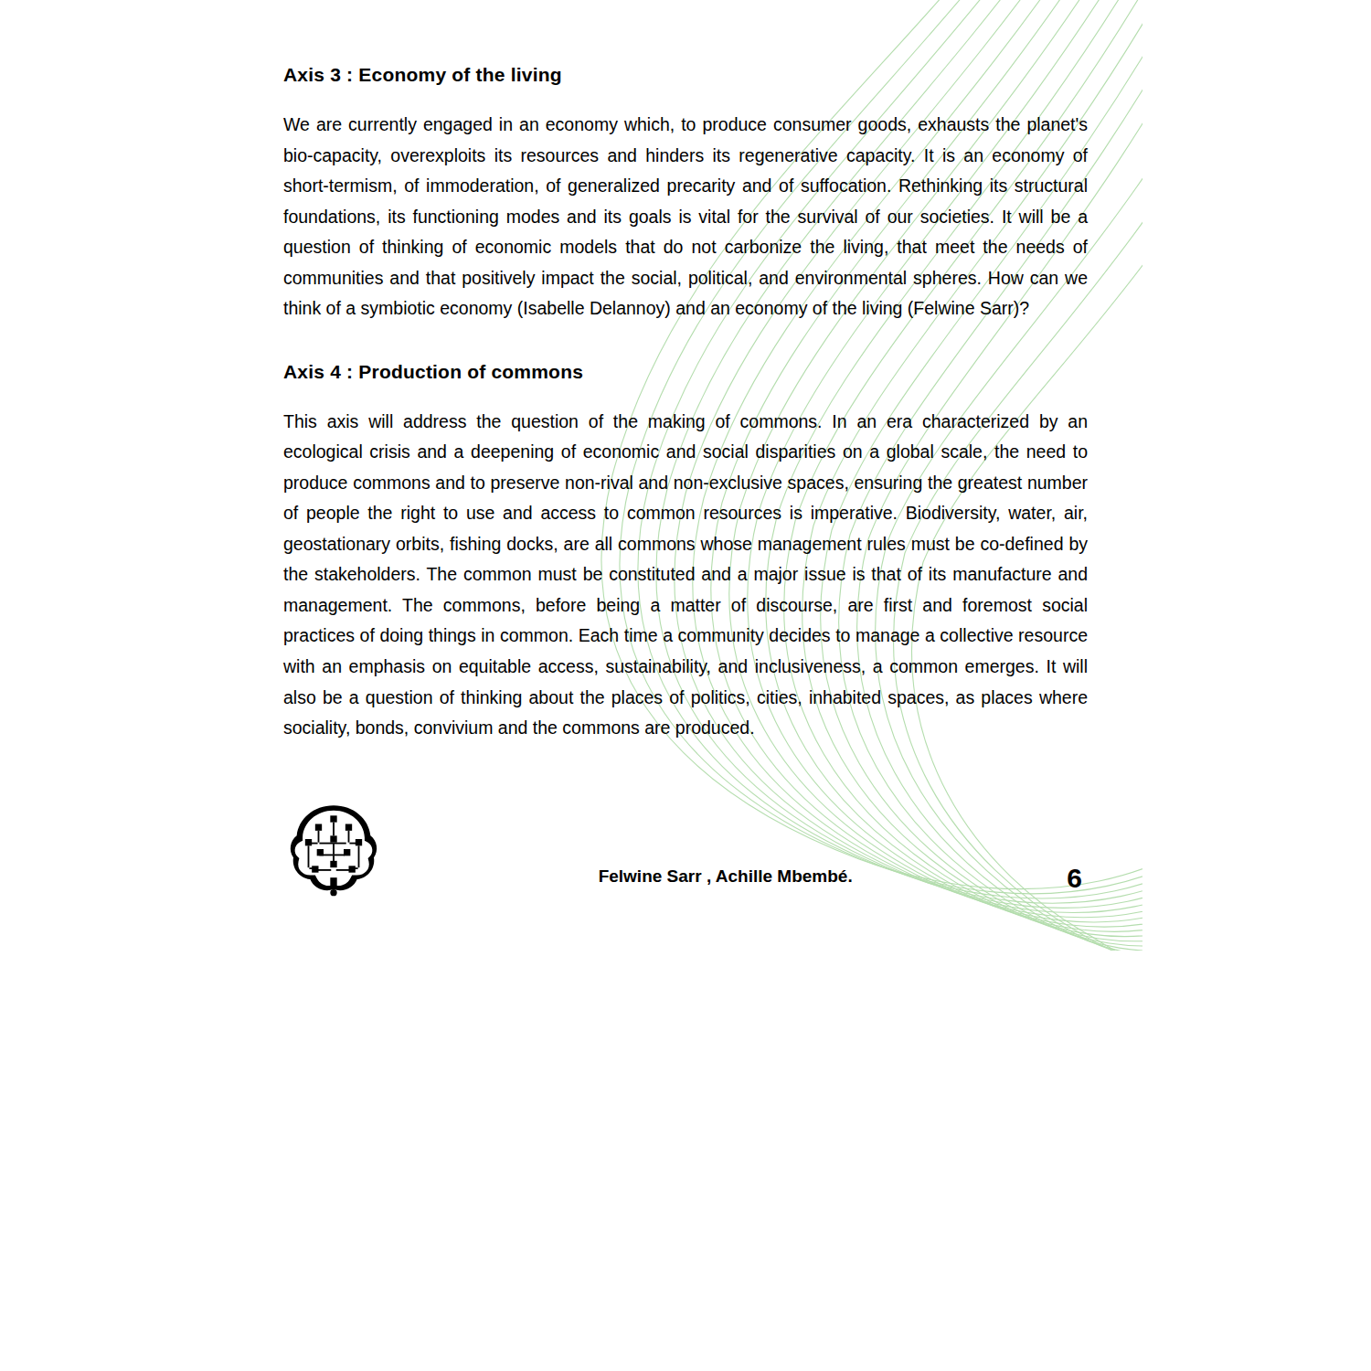Axis 3 : Economy of the living
We are currently engaged in an economy which, to produce consumer goods, exhausts the planet's bio-capacity, overexploits its resources and hinders its regenerative capacity. It is an economy of short-termism, of immoderation, of generalized precarity and of suffocation. Rethinking its structural foundations, its functioning modes and its goals is vital for the survival of our societies. It will be a question of thinking of economic models that do not carbonize the living, that meet the needs of communities and that positively impact the social, political, and environmental spheres. How can we think of a symbiotic economy (Isabelle Delannoy) and an economy of the living (Felwine Sarr)?
Axis 4 : Production of commons
This axis will address the question of the making of commons. In an era characterized by an ecological crisis and a deepening of economic and social disparities on a global scale, the need to produce commons and to preserve non-rival and non-exclusive spaces, ensuring the greatest number of people the right to use and access to common resources is imperative. Biodiversity, water, air, geostationary orbits, fishing docks, are all commons whose management rules must be co-defined by the stakeholders. The common must be constituted and a major issue is that of its manufacture and management. The commons, before being a matter of discourse, are first and foremost social practices of doing things in common. Each time a community decides to manage a collective resource with an emphasis on equitable access, sustainability, and inclusiveness, a common emerges. It will also be a question of thinking about the places of politics, cities, inhabited spaces, as places where sociality, bonds, convivium and the commons are produced.
Felwine Sarr , Achille Mbembé.
6